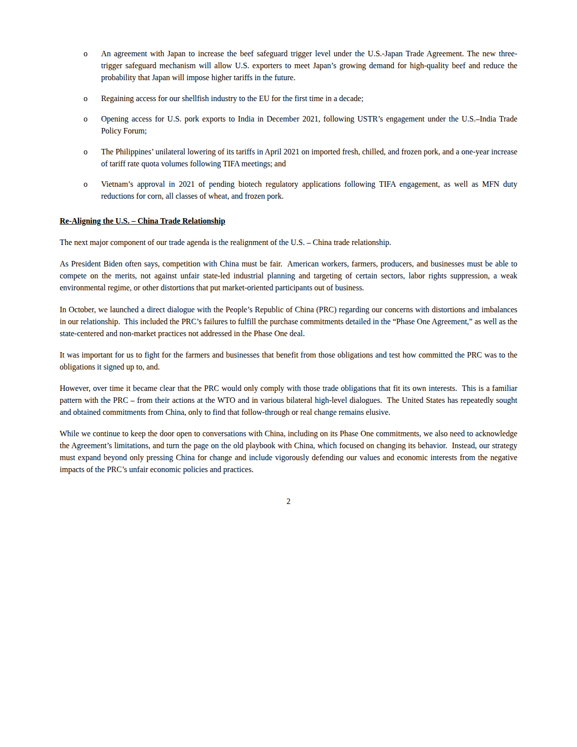An agreement with Japan to increase the beef safeguard trigger level under the U.S.-Japan Trade Agreement. The new three-trigger safeguard mechanism will allow U.S. exporters to meet Japan’s growing demand for high-quality beef and reduce the probability that Japan will impose higher tariffs in the future.
Regaining access for our shellfish industry to the EU for the first time in a decade;
Opening access for U.S. pork exports to India in December 2021, following USTR’s engagement under the U.S.–India Trade Policy Forum;
The Philippines’ unilateral lowering of its tariffs in April 2021 on imported fresh, chilled, and frozen pork, and a one-year increase of tariff rate quota volumes following TIFA meetings; and
Vietnam’s approval in 2021 of pending biotech regulatory applications following TIFA engagement, as well as MFN duty reductions for corn, all classes of wheat, and frozen pork.
Re-Aligning the U.S. – China Trade Relationship
The next major component of our trade agenda is the realignment of the U.S. – China trade relationship.
As President Biden often says, competition with China must be fair. American workers, farmers, producers, and businesses must be able to compete on the merits, not against unfair state-led industrial planning and targeting of certain sectors, labor rights suppression, a weak environmental regime, or other distortions that put market-oriented participants out of business.
In October, we launched a direct dialogue with the People’s Republic of China (PRC) regarding our concerns with distortions and imbalances in our relationship. This included the PRC’s failures to fulfill the purchase commitments detailed in the “Phase One Agreement,” as well as the state-centered and non-market practices not addressed in the Phase One deal.
It was important for us to fight for the farmers and businesses that benefit from those obligations and test how committed the PRC was to the obligations it signed up to, and.
However, over time it became clear that the PRC would only comply with those trade obligations that fit its own interests. This is a familiar pattern with the PRC – from their actions at the WTO and in various bilateral high-level dialogues. The United States has repeatedly sought and obtained commitments from China, only to find that follow-through or real change remains elusive.
While we continue to keep the door open to conversations with China, including on its Phase One commitments, we also need to acknowledge the Agreement’s limitations, and turn the page on the old playbook with China, which focused on changing its behavior. Instead, our strategy must expand beyond only pressing China for change and include vigorously defending our values and economic interests from the negative impacts of the PRC’s unfair economic policies and practices.
2